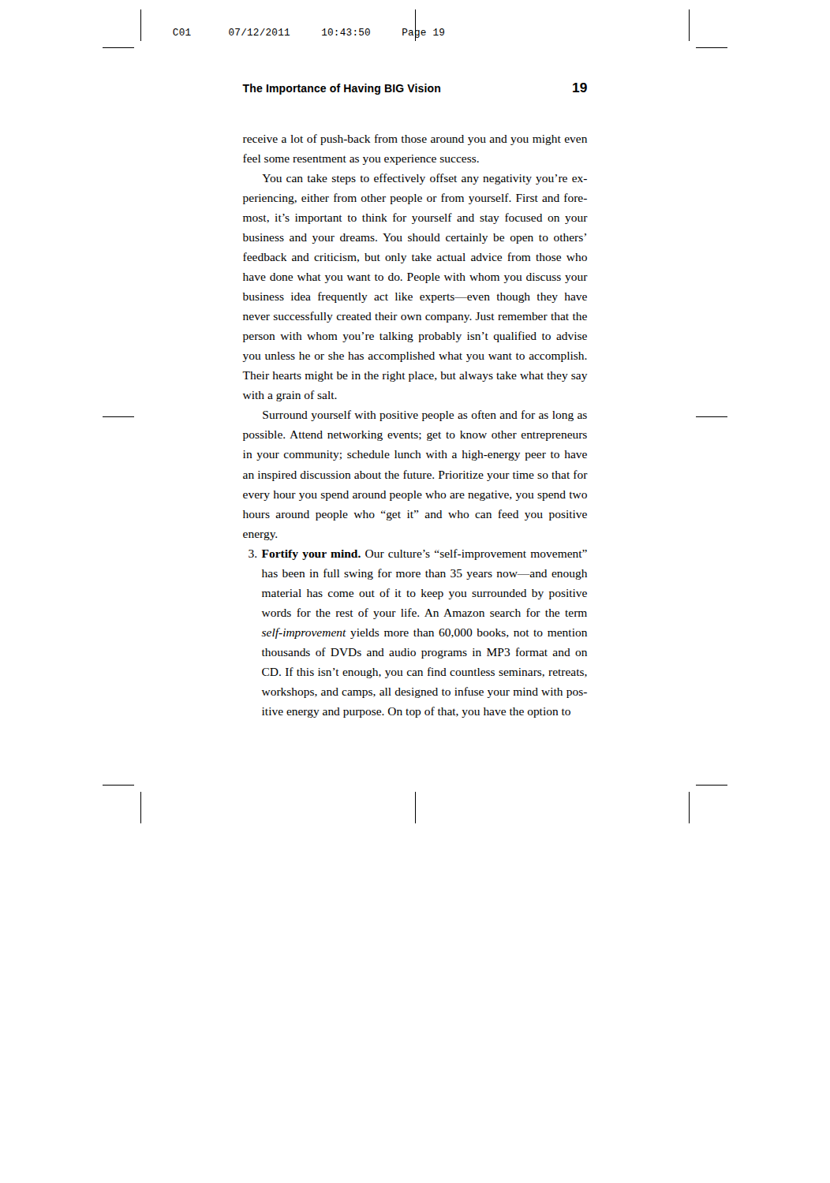C01 07/12/2011 10:43:50 Page 19
The Importance of Having BIG Vision 19
receive a lot of push-back from those around you and you might even feel some resentment as you experience success.
You can take steps to effectively offset any negativity you’re experiencing, either from other people or from yourself. First and foremost, it’s important to think for yourself and stay focused on your business and your dreams. You should certainly be open to others’ feedback and criticism, but only take actual advice from those who have done what you want to do. People with whom you discuss your business idea frequently act like experts—even though they have never successfully created their own company. Just remember that the person with whom you’re talking probably isn’t qualified to advise you unless he or she has accomplished what you want to accomplish. Their hearts might be in the right place, but always take what they say with a grain of salt.
Surround yourself with positive people as often and for as long as possible. Attend networking events; get to know other entrepreneurs in your community; schedule lunch with a high-energy peer to have an inspired discussion about the future. Prioritize your time so that for every hour you spend around people who are negative, you spend two hours around people who “get it” and who can feed you positive energy.
3.
Fortify your mind. Our culture’s “self-improvement movement” has been in full swing for more than 35 years now—and enough material has come out of it to keep you surrounded by positive words for the rest of your life. An Amazon search for the term self-improvement yields more than 60,000 books, not to mention thousands of DVDs and audio programs in MP3 format and on CD. If this isn’t enough, you can find countless seminars, retreats, workshops, and camps, all designed to infuse your mind with positive energy and purpose. On top of that, you have the option to